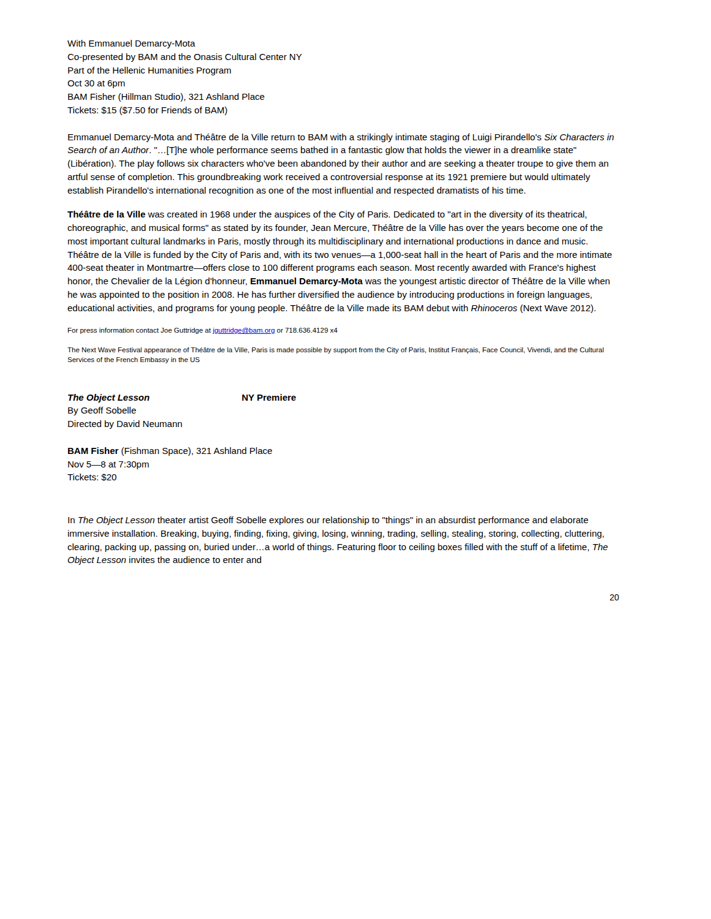With Emmanuel Demarcy-Mota
Co-presented by BAM and the Onasis Cultural Center NY
Part of the Hellenic Humanities Program
Oct 30 at 6pm
BAM Fisher (Hillman Studio), 321 Ashland Place
Tickets: $15 ($7.50 for Friends of BAM)
Emmanuel Demarcy-Mota and Théâtre de la Ville return to BAM with a strikingly intimate staging of Luigi Pirandello's Six Characters in Search of an Author. "…[T]he whole performance seems bathed in a fantastic glow that holds the viewer in a dreamlike state" (Libération). The play follows six characters who've been abandoned by their author and are seeking a theater troupe to give them an artful sense of completion. This groundbreaking work received a controversial response at its 1921 premiere but would ultimately establish Pirandello's international recognition as one of the most influential and respected dramatists of his time.
Théâtre de la Ville was created in 1968 under the auspices of the City of Paris. Dedicated to "art in the diversity of its theatrical, choreographic, and musical forms" as stated by its founder, Jean Mercure, Théâtre de la Ville has over the years become one of the most important cultural landmarks in Paris, mostly through its multidisciplinary and international productions in dance and music. Théâtre de la Ville is funded by the City of Paris and, with its two venues—a 1,000-seat hall in the heart of Paris and the more intimate 400-seat theater in Montmartre—offers close to 100 different programs each season. Most recently awarded with France's highest honor, the Chevalier de la Légion d'honneur, Emmanuel Demarcy-Mota was the youngest artistic director of Théâtre de la Ville when he was appointed to the position in 2008. He has further diversified the audience by introducing productions in foreign languages, educational activities, and programs for young people. Théâtre de la Ville made its BAM debut with Rhinoceros (Next Wave 2012).
For press information contact Joe Guttridge at jguttridge@bam.org or 718.636.4129 x4
The Next Wave Festival appearance of Théâtre de la Ville, Paris is made possible by support from the City of Paris, Institut Français, Face Council, Vivendi, and the Cultural Services of the French Embassy in the US
The Object Lesson NY Premiere
By Geoff Sobelle
Directed by David Neumann
BAM Fisher (Fishman Space), 321 Ashland Place
Nov 5—8 at 7:30pm
Tickets: $20
In The Object Lesson theater artist Geoff Sobelle explores our relationship to "things" in an absurdist performance and elaborate immersive installation. Breaking, buying, finding, fixing, giving, losing, winning, trading, selling, stealing, storing, collecting, cluttering, clearing, packing up, passing on, buried under…a world of things. Featuring floor to ceiling boxes filled with the stuff of a lifetime, The Object Lesson invites the audience to enter and
20